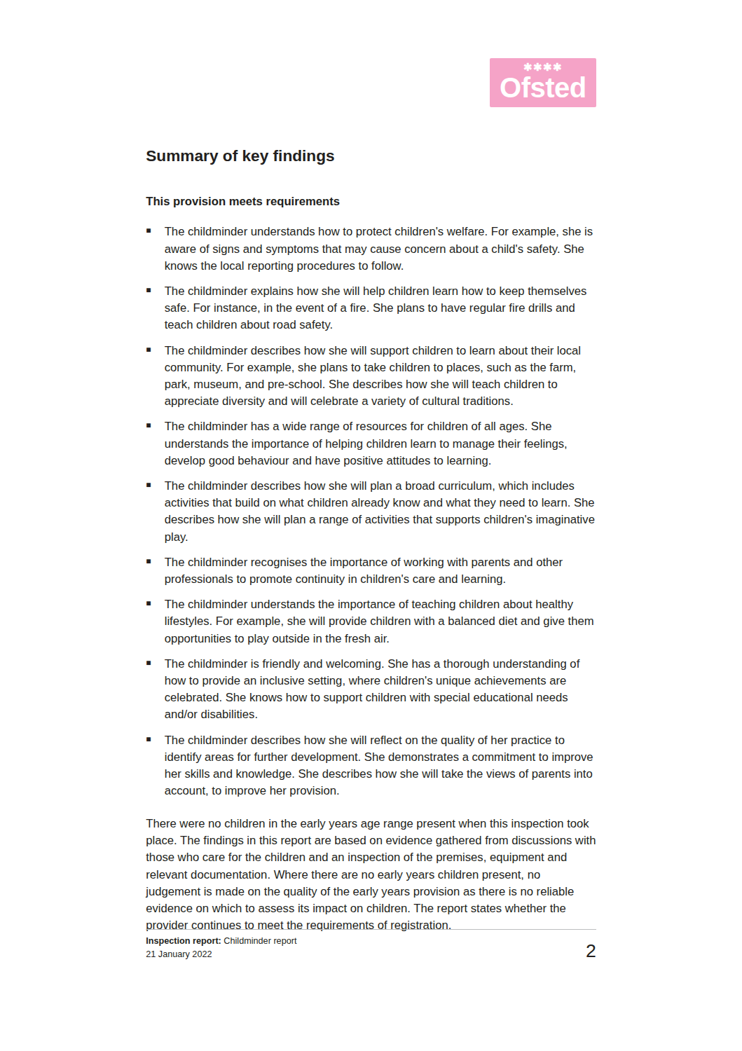✱✱✱✱
Ofsted
Summary of key findings
This provision meets requirements
The childminder understands how to protect children's welfare. For example, she is aware of signs and symptoms that may cause concern about a child's safety. She knows the local reporting procedures to follow.
The childminder explains how she will help children learn how to keep themselves safe. For instance, in the event of a fire. She plans to have regular fire drills and teach children about road safety.
The childminder describes how she will support children to learn about their local community. For example, she plans to take children to places, such as the farm, park, museum, and pre-school. She describes how she will teach children to appreciate diversity and will celebrate a variety of cultural traditions.
The childminder has a wide range of resources for children of all ages. She understands the importance of helping children learn to manage their feelings, develop good behaviour and have positive attitudes to learning.
The childminder describes how she will plan a broad curriculum, which includes activities that build on what children already know and what they need to learn. She describes how she will plan a range of activities that supports children's imaginative play.
The childminder recognises the importance of working with parents and other professionals to promote continuity in children's care and learning.
The childminder understands the importance of teaching children about healthy lifestyles. For example, she will provide children with a balanced diet and give them opportunities to play outside in the fresh air.
The childminder is friendly and welcoming. She has a thorough understanding of how to provide an inclusive setting, where children's unique achievements are celebrated. She knows how to support children with special educational needs and/or disabilities.
The childminder describes how she will reflect on the quality of her practice to identify areas for further development. She demonstrates a commitment to improve her skills and knowledge. She describes how she will take the views of parents into account, to improve her provision.
There were no children in the early years age range present when this inspection took place. The findings in this report are based on evidence gathered from discussions with those who care for the children and an inspection of the premises, equipment and relevant documentation. Where there are no early years children present, no judgement is made on the quality of the early years provision as there is no reliable evidence on which to assess its impact on children. The report states whether the provider continues to meet the requirements of registration.
Inspection report: Childminder report 21 January 2022
2